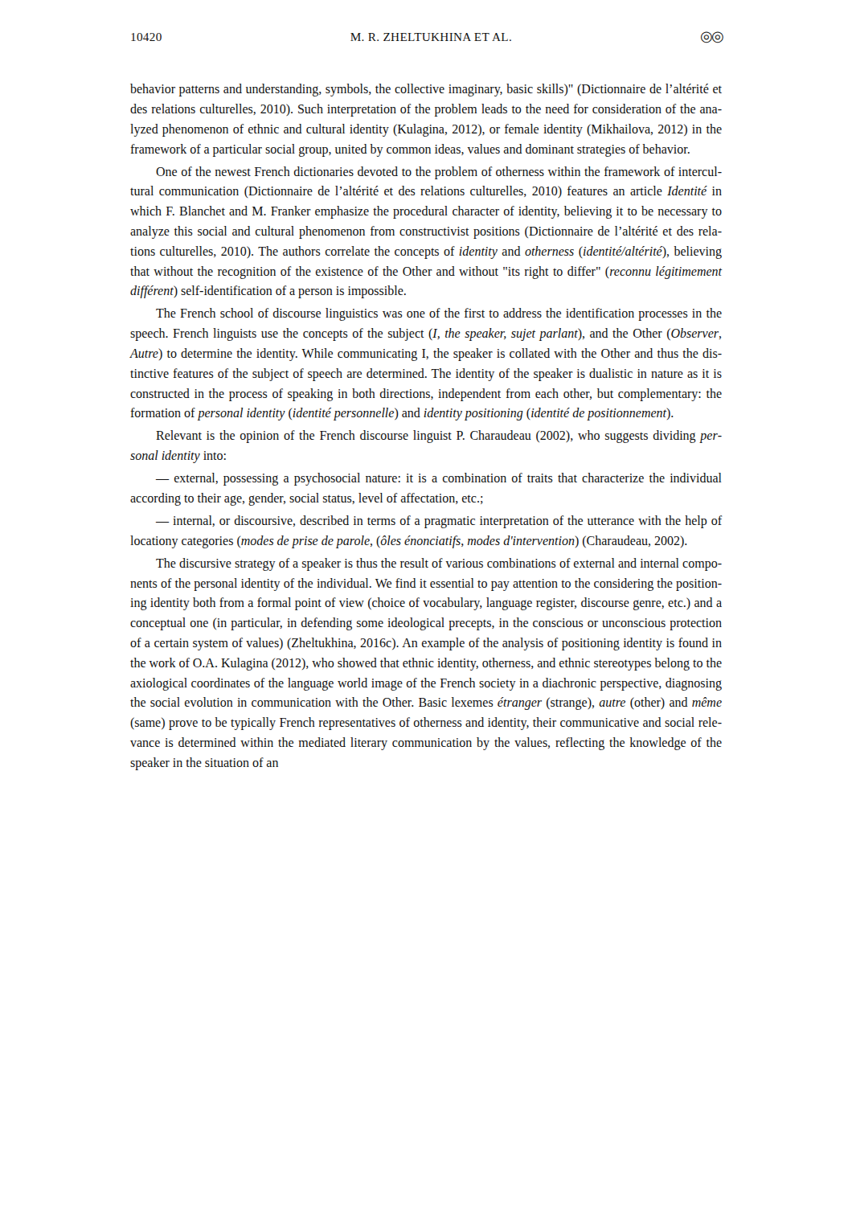10420 M. R. ZHELTUKHINA ET AL. ◎◎
behavior patterns and understanding, symbols, the collective imaginary, basic skills)" (Dictionnaire de l’altérité et des relations culturelles, 2010). Such interpretation of the problem leads to the need for consideration of the analyzed phenomenon of ethnic and cultural identity (Kulagina, 2012), or female identity (Mikhailova, 2012) in the framework of a particular social group, united by common ideas, values and dominant strategies of behavior.
One of the newest French dictionaries devoted to the problem of otherness within the framework of intercultural communication (Dictionnaire de l’altérité et des relations culturelles, 2010) features an article Identité in which F. Blanchet and M. Franker emphasize the procedural character of identity, believing it to be necessary to analyze this social and cultural phenomenon from constructivist positions (Dictionnaire de l’altérité et des relations culturelles, 2010). The authors correlate the concepts of identity and otherness (identité/altérité), believing that without the recognition of the existence of the Other and without "its right to differ" (reconnu légitimement différent) self-identification of a person is impossible.
The French school of discourse linguistics was one of the first to address the identification processes in the speech. French linguists use the concepts of the subject (I, the speaker, sujet parlant), and the Other (Observer, Autre) to determine the identity. While communicating I, the speaker is collated with the Other and thus the distinctive features of the subject of speech are determined. The identity of the speaker is dualistic in nature as it is constructed in the process of speaking in both directions, independent from each other, but complementary: the formation of personal identity (identité personnelle) and identity positioning (identité de positionnement).
Relevant is the opinion of the French discourse linguist P. Charaudeau (2002), who suggests dividing personal identity into:
external, possessing a psychosocial nature: it is a combination of traits that characterize the individual according to their age, gender, social status, level of affectation, etc.;
internal, or discoursive, described in terms of a pragmatic interpretation of the utterance with the help of locationy categories (modes de prise de parole, (ôles énonciatifs, modes d'intervention) (Charaudeau, 2002).
The discursive strategy of a speaker is thus the result of various combinations of external and internal components of the personal identity of the individual. We find it essential to pay attention to the considering the positioning identity both from a formal point of view (choice of vocabulary, language register, discourse genre, etc.) and a conceptual one (in particular, in defending some ideological precepts, in the conscious or unconscious protection of a certain system of values) (Zheltukhina, 2016c). An example of the analysis of positioning identity is found in the work of O.A. Kulagina (2012), who showed that ethnic identity, otherness, and ethnic stereotypes belong to the axiological coordinates of the language world image of the French society in a diachronic perspective, diagnosing the social evolution in communication with the Other. Basic lexemes étranger (strange), autre (other) and même (same) prove to be typically French representatives of otherness and identity, their communicative and social relevance is determined within the mediated literary communication by the values, reflecting the knowledge of the speaker in the situation of an